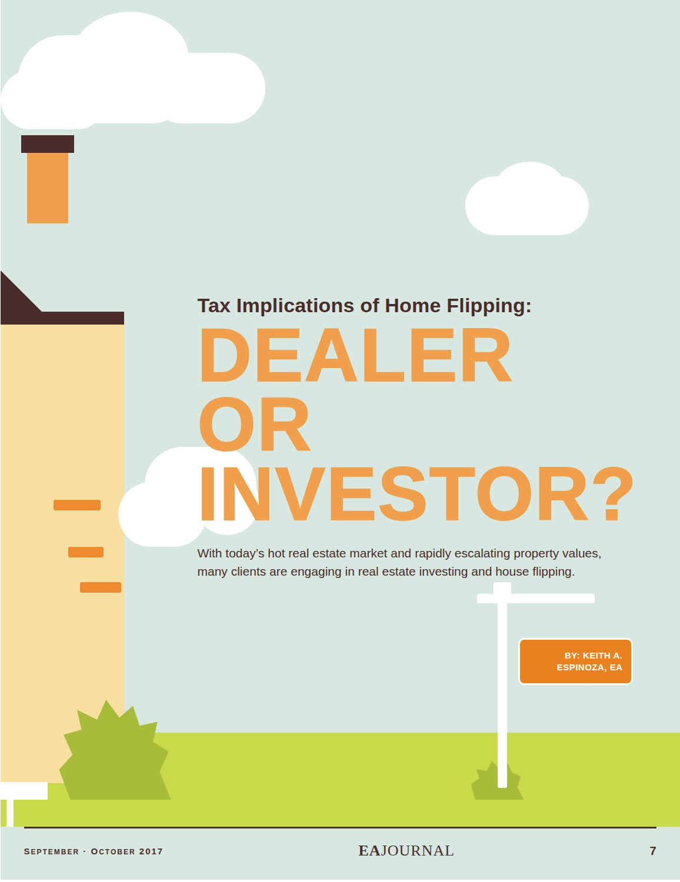BY: KEITH A.
ESPINOZA, EA
Tax Implications of Home Flipping:
Dealer orInvestor?
With today’s hot real estate market and rapidly escalating property values, many clients are engaging in real estate investing and house flipping.
SEPTEMBER · OCTOBER 2017
EA JOURNAL
7